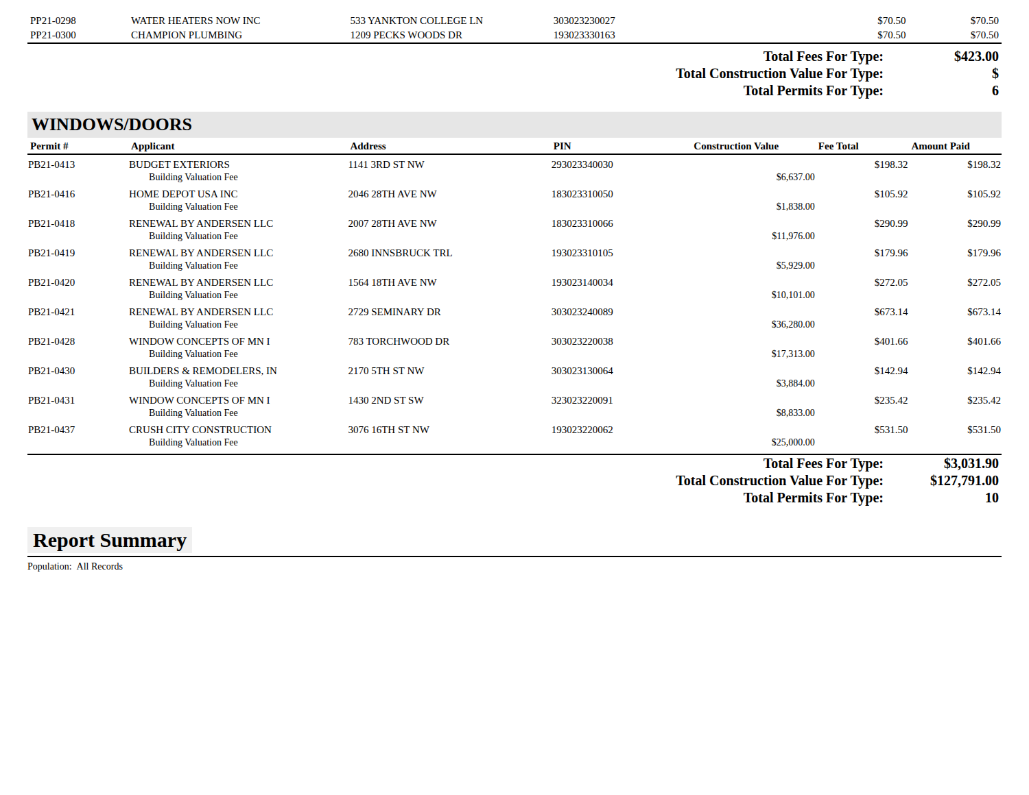| PP21-0298 | WATER HEATERS NOW INC | 533 YANKTON COLLEGE LN | 303023230027 | | $70.50 | $70.50 |
| PP21-0300 | CHAMPION PLUMBING | 1209 PECKS WOODS DR | 193023330163 | | $70.50 | $70.50 |
| Total Fees For Type: | $423.00 |
| Total Construction Value For Type: | $ |
| Total Permits For Type: | 6 |
WINDOWS/DOORS
| Permit # | Applicant | Address | PIN | Construction Value | Fee Total | Amount Paid |
| --- | --- | --- | --- | --- | --- | --- |
| PB21-0413 | BUDGET EXTERIORS | 1141 3RD ST NW | 293023340030 | | $198.32 | $198.32 |
| | Building Valuation Fee | | | $6,637.00 | | |
| PB21-0416 | HOME DEPOT USA INC | 2046 28TH AVE NW | 183023310050 | | $105.92 | $105.92 |
| | Building Valuation Fee | | | $1,838.00 | | |
| PB21-0418 | RENEWAL BY ANDERSEN LLC | 2007 28TH AVE NW | 183023310066 | | $290.99 | $290.99 |
| | Building Valuation Fee | | | $11,976.00 | | |
| PB21-0419 | RENEWAL BY ANDERSEN LLC | 2680 INNSBRUCK TRL | 193023310105 | | $179.96 | $179.96 |
| | Building Valuation Fee | | | $5,929.00 | | |
| PB21-0420 | RENEWAL BY ANDERSEN LLC | 1564 18TH AVE NW | 193023140034 | | $272.05 | $272.05 |
| | Building Valuation Fee | | | $10,101.00 | | |
| PB21-0421 | RENEWAL BY ANDERSEN LLC | 2729 SEMINARY DR | 303023240089 | | $673.14 | $673.14 |
| | Building Valuation Fee | | | $36,280.00 | | |
| PB21-0428 | WINDOW CONCEPTS OF MN I | 783 TORCHWOOD DR | 303023220038 | | $401.66 | $401.66 |
| | Building Valuation Fee | | | $17,313.00 | | |
| PB21-0430 | BUILDERS & REMODELERS, IN | 2170 5TH ST NW | 303023130064 | | $142.94 | $142.94 |
| | Building Valuation Fee | | | $3,884.00 | | |
| PB21-0431 | WINDOW CONCEPTS OF MN I | 1430 2ND ST SW | 323023220091 | | $235.42 | $235.42 |
| | Building Valuation Fee | | | $8,833.00 | | |
| PB21-0437 | CRUSH CITY CONSTRUCTION | 3076 16TH ST NW | 193023220062 | | $531.50 | $531.50 |
| | Building Valuation Fee | | | $25,000.00 | | |
| Total Fees For Type: | $3,031.90 |
| Total Construction Value For Type: | $127,791.00 |
| Total Permits For Type: | 10 |
Report Summary
Population: All Records